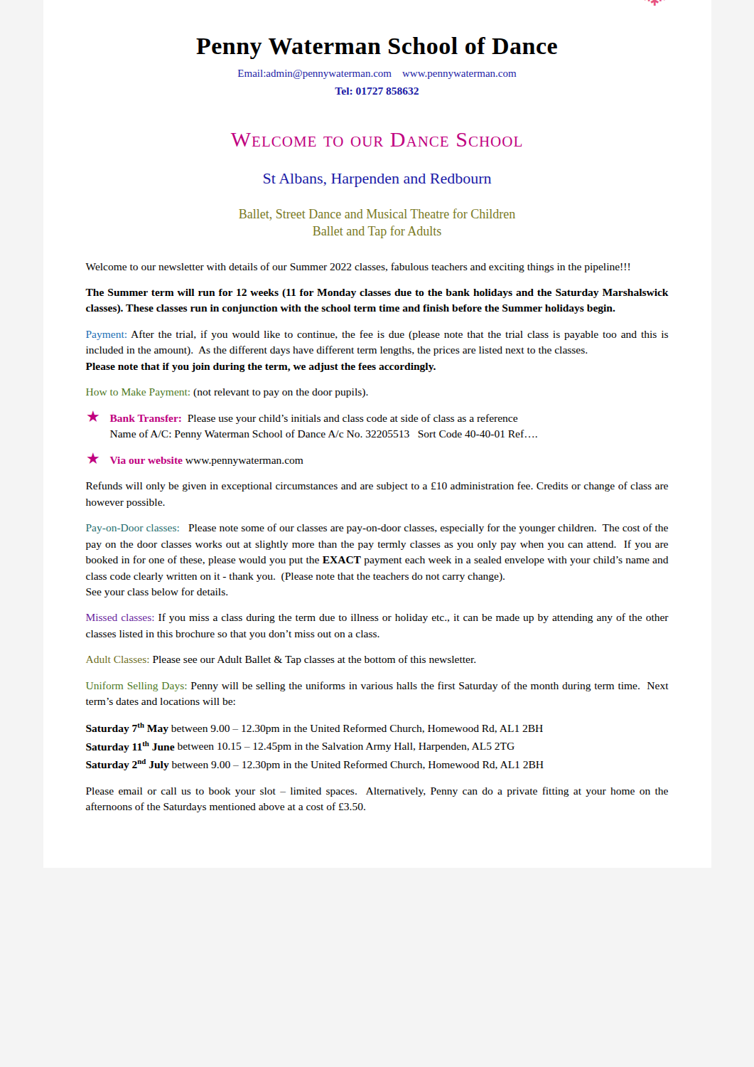❄
Penny Waterman School of Dance
Email:admin@pennywaterman.com www.pennywaterman.com
Tel: 01727 858632
Welcome to our Dance School
St Albans, Harpenden and Redbourn
Ballet, Street Dance and Musical Theatre for Children
Ballet and Tap for Adults
Welcome to our newsletter with details of our Summer 2022 classes, fabulous teachers and exciting things in the pipeline!!!
The Summer term will run for 12 weeks (11 for Monday classes due to the bank holidays and the Saturday Marshalswick classes). These classes run in conjunction with the school term time and finish before the Summer holidays begin.
Payment: After the trial, if you would like to continue, the fee is due (please note that the trial class is payable too and this is included in the amount). As the different days have different term lengths, the prices are listed next to the classes.
Please note that if you join during the term, we adjust the fees accordingly.
How to Make Payment: (not relevant to pay on the door pupils).
Bank Transfer: Please use your child’s initials and class code at side of class as a reference
Name of A/C: Penny Waterman School of Dance A/c No. 32205513 Sort Code 40-40-01 Ref….
Via our website www.pennywaterman.com
Refunds will only be given in exceptional circumstances and are subject to a £10 administration fee. Credits or change of class are however possible.
Pay-on-Door classes: Please note some of our classes are pay-on-door classes, especially for the younger children. The cost of the pay on the door classes works out at slightly more than the pay termly classes as you only pay when you can attend. If you are booked in for one of these, please would you put the EXACT payment each week in a sealed envelope with your child’s name and class code clearly written on it - thank you. (Please note that the teachers do not carry change).
See your class below for details.
Missed classes: If you miss a class during the term due to illness or holiday etc., it can be made up by attending any of the other classes listed in this brochure so that you don’t miss out on a class.
Adult Classes: Please see our Adult Ballet & Tap classes at the bottom of this newsletter.
Uniform Selling Days: Penny will be selling the uniforms in various halls the first Saturday of the month during term time. Next term’s dates and locations will be:
Saturday 7th May between 9.00 – 12.30pm in the United Reformed Church, Homewood Rd, AL1 2BH
Saturday 11th June between 10.15 – 12.45pm in the Salvation Army Hall, Harpenden, AL5 2TG
Saturday 2nd July between 9.00 – 12.30pm in the United Reformed Church, Homewood Rd, AL1 2BH
Please email or call us to book your slot – limited spaces. Alternatively, Penny can do a private fitting at your home on the afternoons of the Saturdays mentioned above at a cost of £3.50.